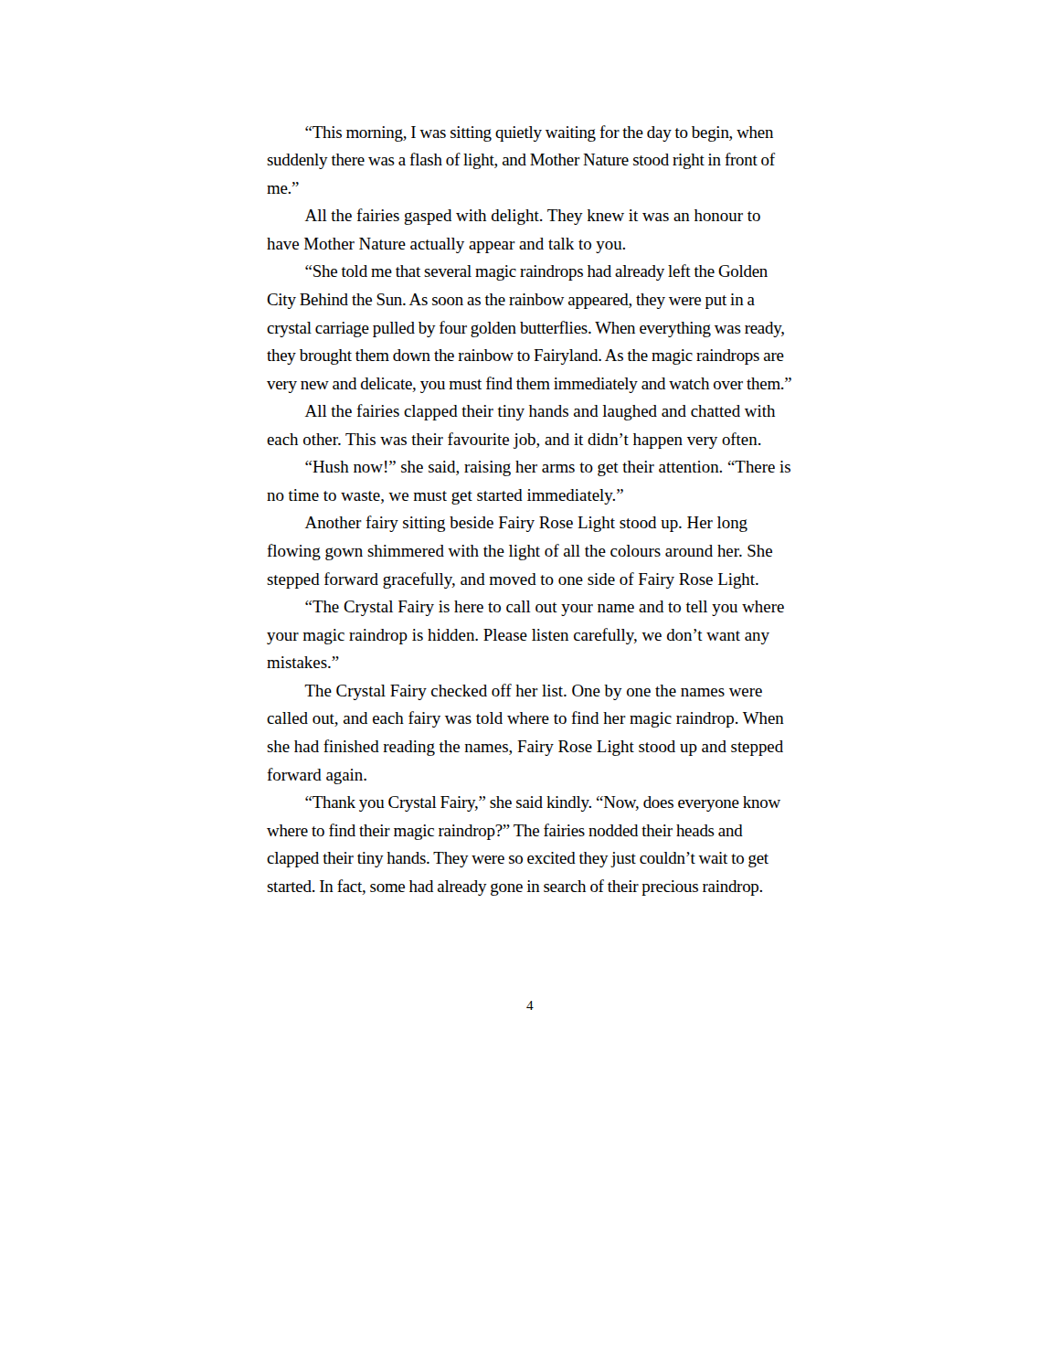“This morning, I was sitting quietly waiting for the day to begin, when suddenly there was a flash of light, and Mother Nature stood right in front of me.”
All the fairies gasped with delight. They knew it was an honour to have Mother Nature actually appear and talk to you.
“She told me that several magic raindrops had already left the Golden City Behind the Sun. As soon as the rainbow appeared, they were put in a crystal carriage pulled by four golden butterflies. When everything was ready, they brought them down the rainbow to Fairyland. As the magic raindrops are very new and delicate, you must find them immediately and watch over them.”
All the fairies clapped their tiny hands and laughed and chatted with each other. This was their favourite job, and it didn’t happen very often.
“Hush now!” she said, raising her arms to get their attention. “There is no time to waste, we must get started immediately.”
Another fairy sitting beside Fairy Rose Light stood up. Her long flowing gown shimmered with the light of all the colours around her. She stepped forward gracefully, and moved to one side of Fairy Rose Light.
“The Crystal Fairy is here to call out your name and to tell you where your magic raindrop is hidden. Please listen carefully, we don’t want any mistakes.”
The Crystal Fairy checked off her list. One by one the names were called out, and each fairy was told where to find her magic raindrop. When she had finished reading the names, Fairy Rose Light stood up and stepped forward again.
“Thank you Crystal Fairy,” she said kindly. “Now, does everyone know where to find their magic raindrop?” The fairies nodded their heads and clapped their tiny hands. They were so excited they just couldn’t wait to get started. In fact, some had already gone in search of their precious raindrop.
4